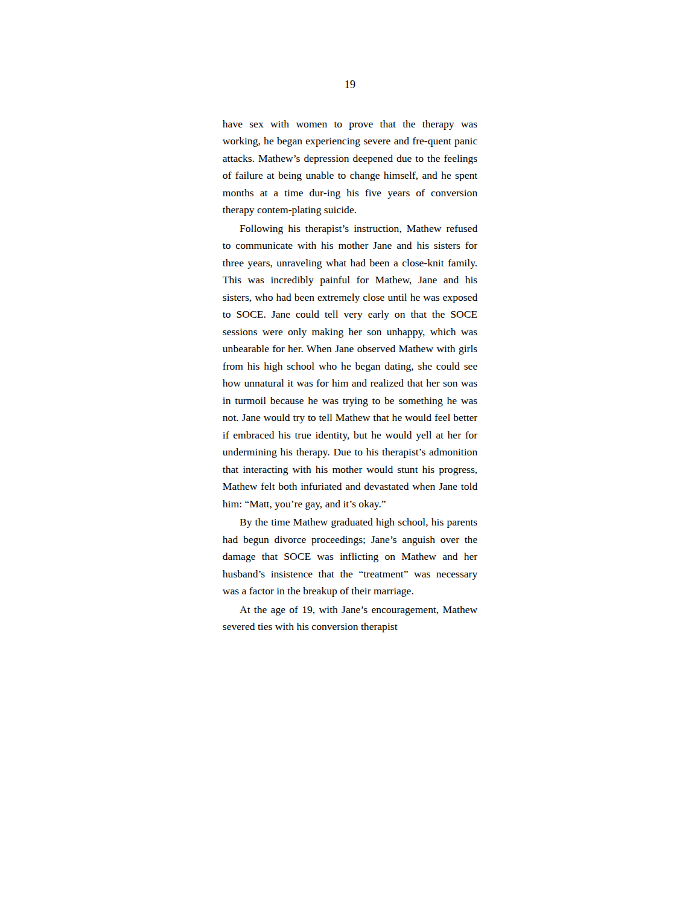19
have sex with women to prove that the therapy was working, he began experiencing severe and fre‑quent panic attacks. Mathew’s depression deepened due to the feelings of failure at being unable to change himself, and he spent months at a time dur‑ing his five years of conversion therapy contem‑plating suicide.
Following his therapist’s instruction, Mathew refused to communicate with his mother Jane and his sisters for three years, unraveling what had been a close-knit family. This was incredibly painful for Mathew, Jane and his sisters, who had been extremely close until he was exposed to SOCE. Jane could tell very early on that the SOCE sessions were only making her son unhappy, which was unbearable for her. When Jane observed Mathew with girls from his high school who he began dating, she could see how unnatural it was for him and realized that her son was in turmoil because he was trying to be something he was not. Jane would try to tell Mathew that he would feel better if embraced his true identity, but he would yell at her for undermining his therapy. Due to his therapist’s admonition that interacting with his mother would stunt his progress, Mathew felt both infuriated and devastated when Jane told him: “Matt, you’re gay, and it’s okay.”
By the time Mathew graduated high school, his parents had begun divorce proceedings; Jane’s anguish over the damage that SOCE was inflicting on Mathew and her husband’s insistence that the “treatment” was necessary was a factor in the breakup of their marriage.
At the age of 19, with Jane’s encouragement, Mathew severed ties with his conversion therapist